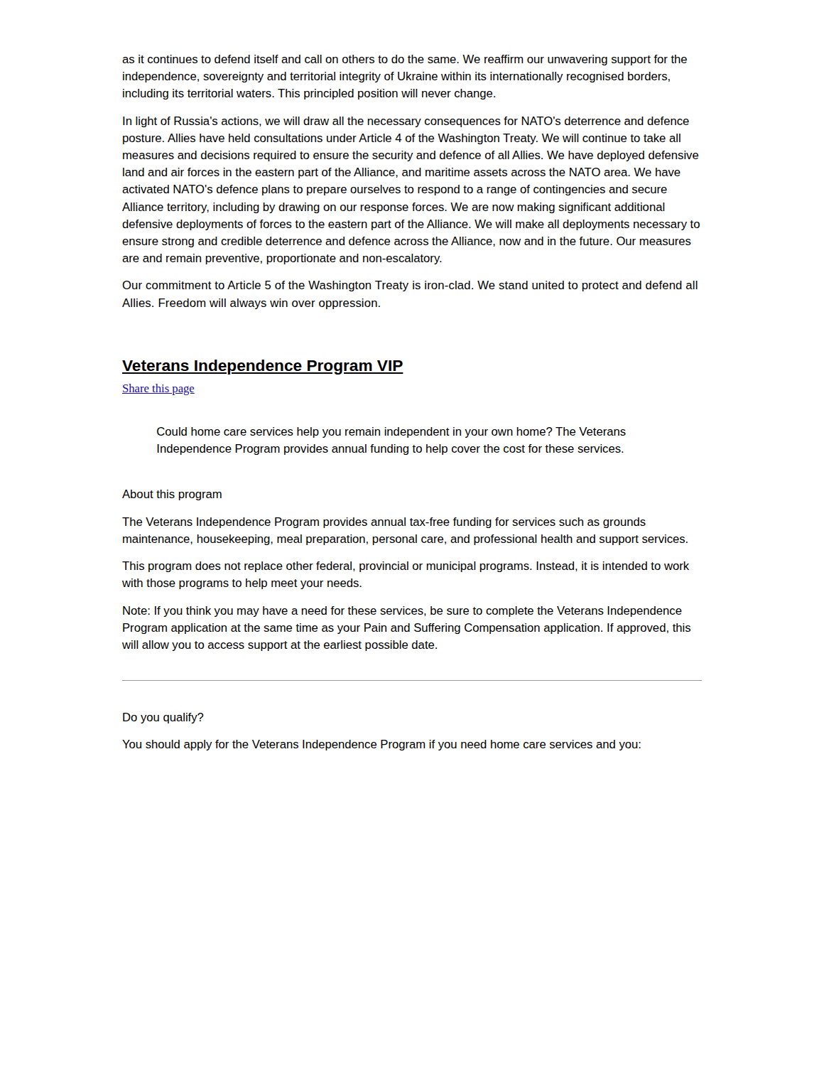as it continues to defend itself and call on others to do the same. We reaffirm our unwavering support for the independence, sovereignty and territorial integrity of Ukraine within its internationally recognised borders, including its territorial waters. This principled position will never change.
In light of Russia's actions, we will draw all the necessary consequences for NATO's deterrence and defence posture. Allies have held consultations under Article 4 of the Washington Treaty. We will continue to take all measures and decisions required to ensure the security and defence of all Allies. We have deployed defensive land and air forces in the eastern part of the Alliance, and maritime assets across the NATO area. We have activated NATO's defence plans to prepare ourselves to respond to a range of contingencies and secure Alliance territory, including by drawing on our response forces. We are now making significant additional defensive deployments of forces to the eastern part of the Alliance. We will make all deployments necessary to ensure strong and credible deterrence and defence across the Alliance, now and in the future. Our measures are and remain preventive, proportionate and non-escalatory.
Our commitment to Article 5 of the Washington Treaty is iron-clad. We stand united to protect and defend all Allies. Freedom will always win over oppression.
Veterans Independence Program VIP
Share this page
Could home care services help you remain independent in your own home? The Veterans Independence Program provides annual funding to help cover the cost for these services.
About this program
The Veterans Independence Program provides annual tax-free funding for services such as grounds maintenance, housekeeping, meal preparation, personal care, and professional health and support services.
This program does not replace other federal, provincial or municipal programs. Instead, it is intended to work with those programs to help meet your needs.
Note: If you think you may have a need for these services, be sure to complete the Veterans Independence Program application at the same time as your Pain and Suffering Compensation application. If approved, this will allow you to access support at the earliest possible date.
Do you qualify?
You should apply for the Veterans Independence Program if you need home care services and you: